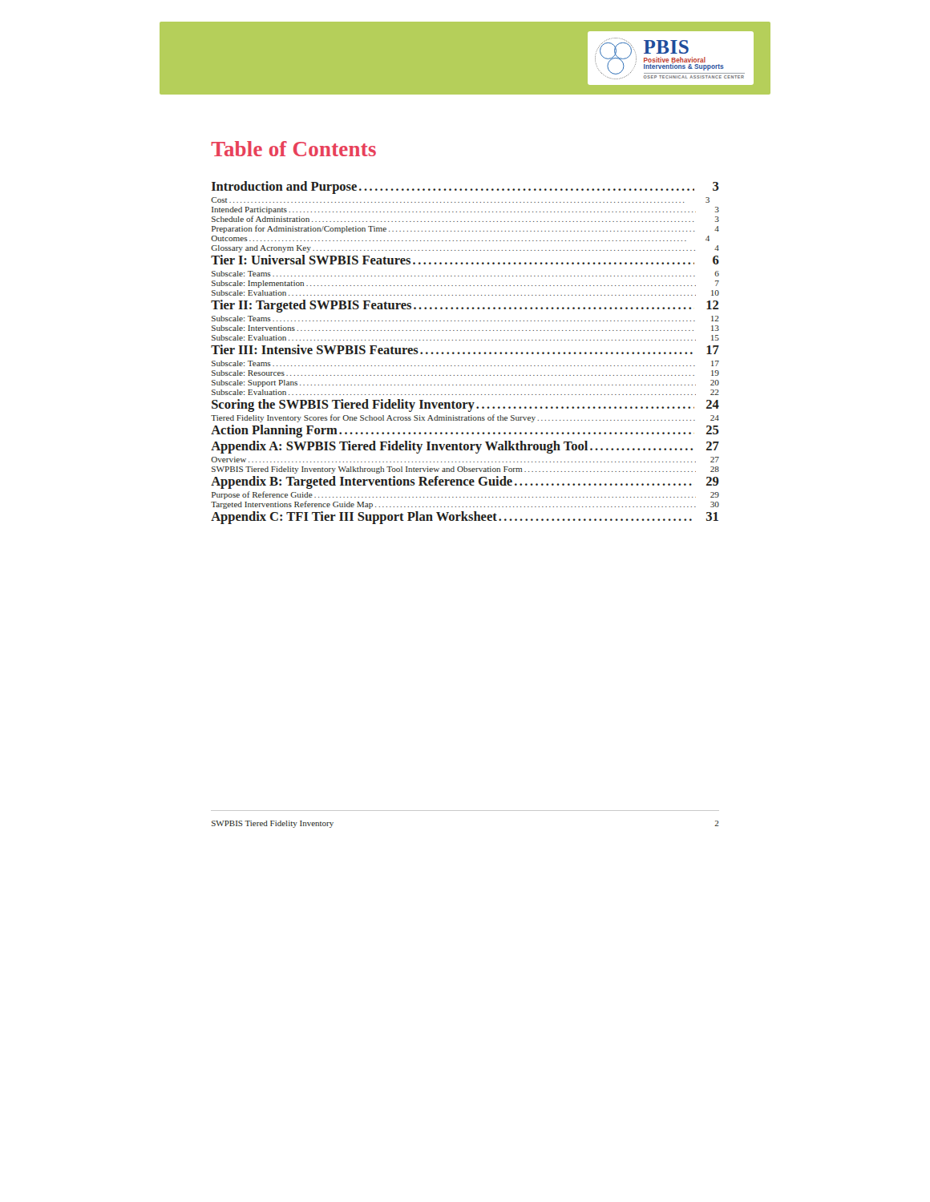PBIS
Positive Behavioral
Interventions & Supports
OSEP TECHNICAL ASSISTANCE CENTER
Table of Contents
Introduction and Purpose ................................................................................................................... 3
Cost ......................................................................................................................................... 3
Intended Participants ......................................................................................................................................... 3
Schedule of Administration ......................................................................................................................................... 3
Preparation for Administration/Completion Time ......................................................................................................................................... 4
Outcomes ......................................................................................................................................... 4
Glossary and Acronym Key ......................................................................................................................................... 4
Tier I: Universal SWPBIS Features ................................................................................................................... 6
Subscale: Teams ......................................................................................................................................... 6
Subscale: Implementation ......................................................................................................................................... 7
Subscale: Evaluation ......................................................................................................................................... 10
Tier II: Targeted SWPBIS Features ................................................................................................................... 12
Subscale: Teams ......................................................................................................................................... 12
Subscale: Interventions ......................................................................................................................................... 13
Subscale: Evaluation ......................................................................................................................................... 15
Tier III: Intensive SWPBIS Features ................................................................................................................... 17
Subscale: Teams ......................................................................................................................................... 17
Subscale: Resources ......................................................................................................................................... 19
Subscale: Support Plans ......................................................................................................................................... 20
Subscale: Evaluation ......................................................................................................................................... 22
Scoring the SWPBIS Tiered Fidelity Inventory ................................................................................................................... 24
Tiered Fidelity Inventory Scores for One School Across Six Administrations of the Survey ......................................................................................................................................... 24
Action Planning Form ................................................................................................................... 25
Appendix A: SWPBIS Tiered Fidelity Inventory Walkthrough Tool ................................................................................................................... 27
Overview ......................................................................................................................................... 27
SWPBIS Tiered Fidelity Inventory Walkthrough Tool Interview and Observation Form ......................................................................................................................................... 28
Appendix B: Targeted Interventions Reference Guide ................................................................................................................... 29
Purpose of Reference Guide ......................................................................................................................................... 29
Targeted Interventions Reference Guide Map ......................................................................................................................................... 30
Appendix C: TFI Tier III Support Plan Worksheet ................................................................................................................... 31
SWPBIS Tiered Fidelity Inventory
2